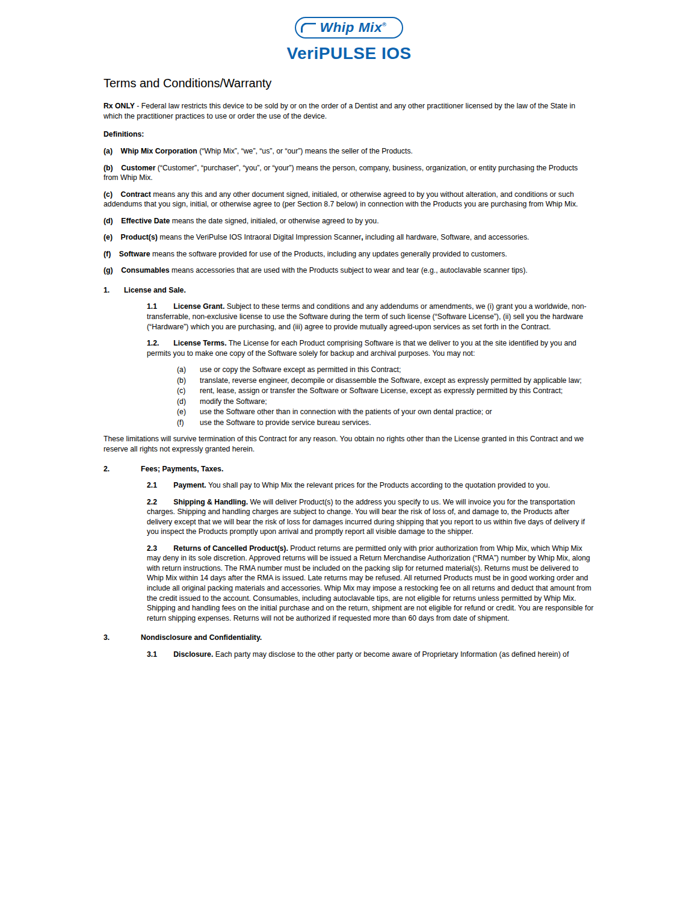Whip Mix®
VeriPULSE IOS
Terms and Conditions/Warranty
Rx ONLY - Federal law restricts this device to be sold by or on the order of a Dentist and any other practitioner licensed by the law of the State in which the practitioner practices to use or order the use of the device.
Definitions:
(a) Whip Mix Corporation (“Whip Mix”, “we”, “us”, or “our”) means the seller of the Products.
(b) Customer (“Customer”, “purchaser”, “you”, or “your”) means the person, company, business, organization, or entity purchasing the Products from Whip Mix.
(c) Contract means any this and any other document signed, initialed, or otherwise agreed to by you without alteration, and conditions or such addendums that you sign, initial, or otherwise agree to (per Section 8.7 below) in connection with the Products you are purchasing from Whip Mix.
(d) Effective Date means the date signed, initialed, or otherwise agreed to by you.
(e) Product(s) means the VeriPulse IOS Intraoral Digital Impression Scanner, including all hardware, Software, and accessories.
(f) Software means the software provided for use of the Products, including any updates generally provided to customers.
(g) Consumables means accessories that are used with the Products subject to wear and tear (e.g., autoclavable scanner tips).
1. License and Sale.
1.1 License Grant. Subject to these terms and conditions and any addendums or amendments, we (i) grant you a worldwide, non-transferrable, non-exclusive license to use the Software during the term of such license (“Software License”), (ii) sell you the hardware (“Hardware”) which you are purchasing, and (iii) agree to provide mutually agreed-upon services as set forth in the Contract.
1.2. License Terms. The License for each Product comprising Software is that we deliver to you at the site identified by you and permits you to make one copy of the Software solely for backup and archival purposes. You may not:
(a) use or copy the Software except as permitted in this Contract;
(b) translate, reverse engineer, decompile or disassemble the Software, except as expressly permitted by applicable law;
(c) rent, lease, assign or transfer the Software or Software License, except as expressly permitted by this Contract;
(d) modify the Software;
(e) use the Software other than in connection with the patients of your own dental practice; or
(f) use the Software to provide service bureau services.
These limitations will survive termination of this Contract for any reason. You obtain no rights other than the License granted in this Contract and we reserve all rights not expressly granted herein.
2. Fees; Payments, Taxes.
2.1 Payment. You shall pay to Whip Mix the relevant prices for the Products according to the quotation provided to you.
2.2 Shipping & Handling. We will deliver Product(s) to the address you specify to us. We will invoice you for the transportation charges. Shipping and handling charges are subject to change. You will bear the risk of loss of, and damage to, the Products after delivery except that we will bear the risk of loss for damages incurred during shipping that you report to us within five days of delivery if you inspect the Products promptly upon arrival and promptly report all visible damage to the shipper.
2.3 Returns of Cancelled Product(s). Product returns are permitted only with prior authorization from Whip Mix, which Whip Mix may deny in its sole discretion. Approved returns will be issued a Return Merchandise Authorization (“RMA”) number by Whip Mix, along with return instructions. The RMA number must be included on the packing slip for returned material(s). Returns must be delivered to Whip Mix within 14 days after the RMA is issued. Late returns may be refused. All returned Products must be in good working order and include all original packing materials and accessories. Whip Mix may impose a restocking fee on all returns and deduct that amount from the credit issued to the account. Consumables, including autoclavable tips, are not eligible for returns unless permitted by Whip Mix. Shipping and handling fees on the initial purchase and on the return, shipment are not eligible for refund or credit. You are responsible for return shipping expenses. Returns will not be authorized if requested more than 60 days from date of shipment.
3. Nondisclosure and Confidentiality.
3.1 Disclosure. Each party may disclose to the other party or become aware of Proprietary Information (as defined herein) of